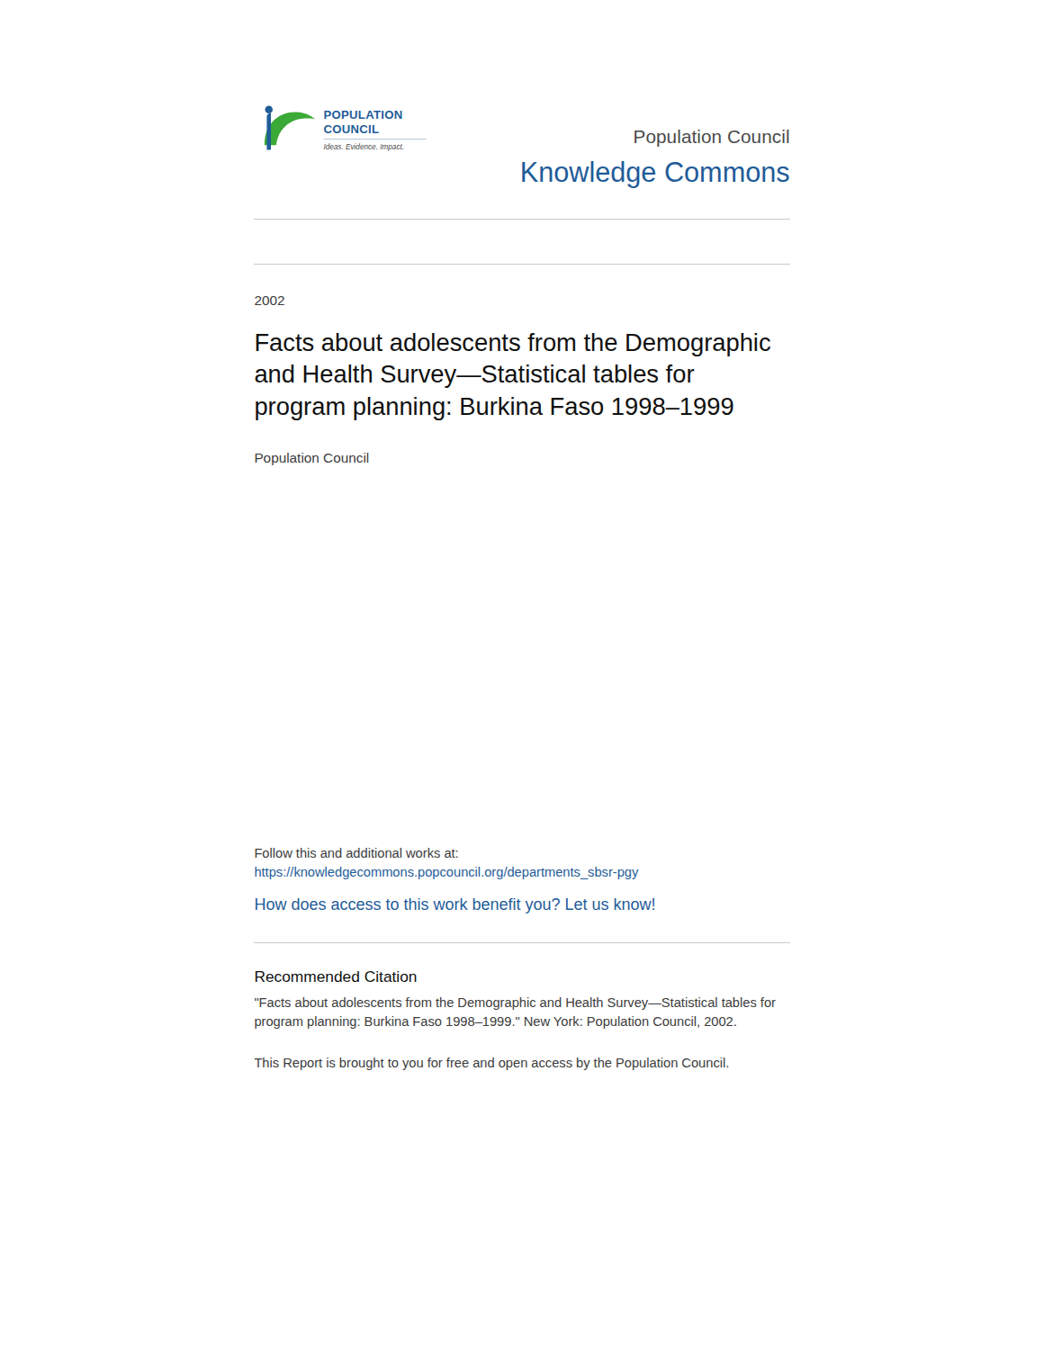POPULATION COUNCIL Ideas. Evidence. Impact.
Population Council
Knowledge Commons
2002
Facts about adolescents from the Demographic and Health Survey—Statistical tables for program planning: Burkina Faso 1998–1999
Population Council
Follow this and additional works at: https://knowledgecommons.popcouncil.org/departments_sbsr-pgy
How does access to this work benefit you? Let us know!
Recommended Citation
"Facts about adolescents from the Demographic and Health Survey—Statistical tables for program planning: Burkina Faso 1998–1999." New York: Population Council, 2002.
This Report is brought to you for free and open access by the Population Council.